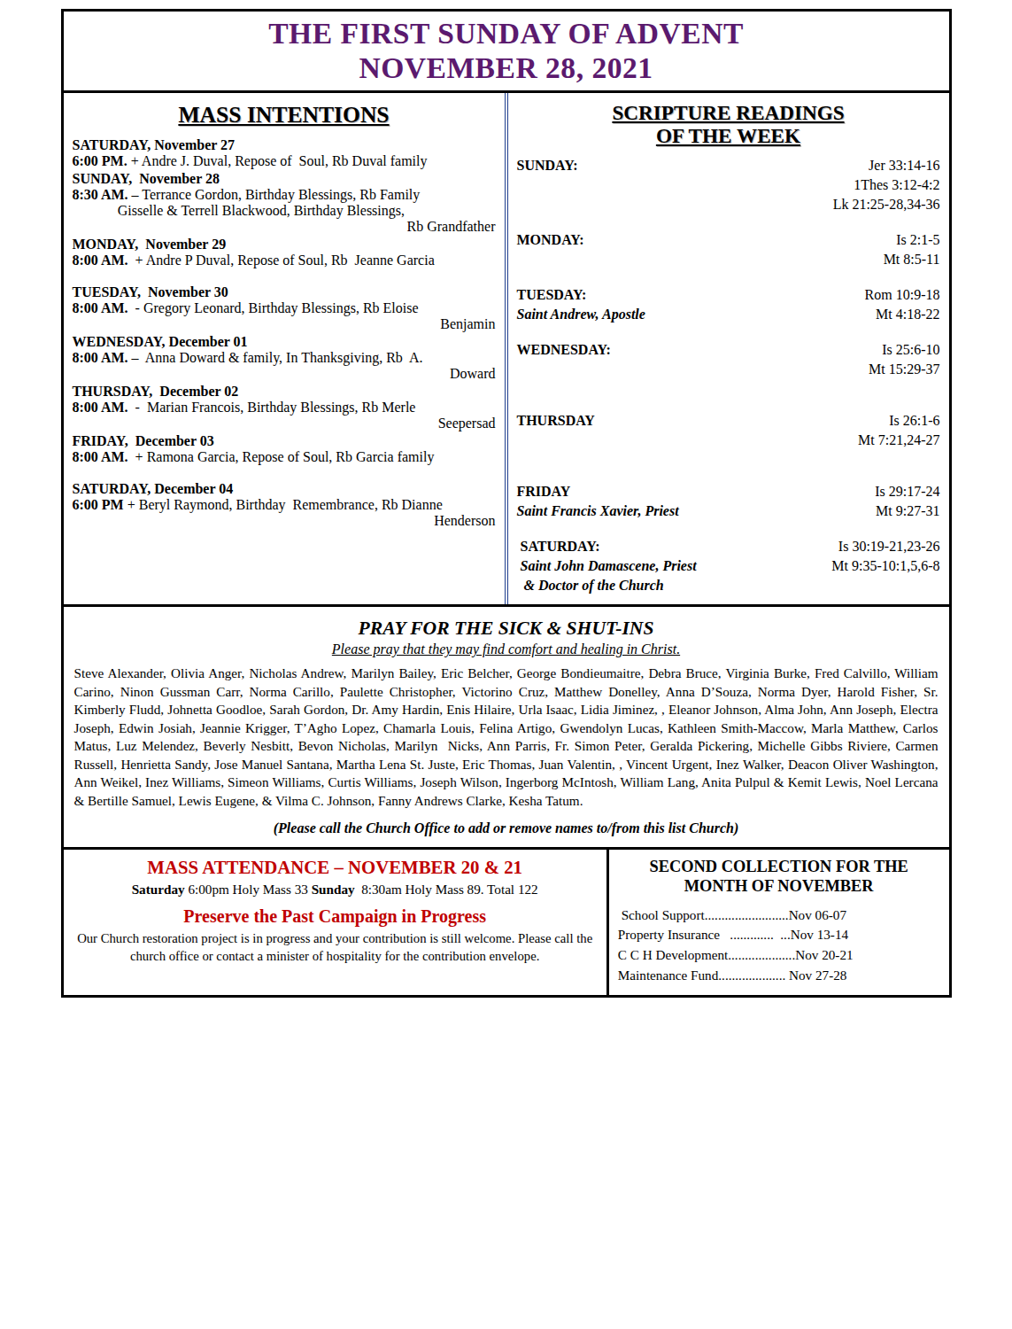THE FIRST SUNDAY OF ADVENT
NOVEMBER 28, 2021
MASS INTENTIONS
SATURDAY, November 27
6:00 PM. + Andre J. Duval, Repose of Soul, Rb Duval family
SUNDAY, November 28
8:30 AM. – Terrance Gordon, Birthday Blessings, Rb Family
Gisselle & Terrell Blackwood, Birthday Blessings, Rb Grandfather
MONDAY, November 29
8:00 AM. + Andre P Duval, Repose of Soul, Rb Jeanne Garcia
TUESDAY, November 30
8:00 AM. - Gregory Leonard, Birthday Blessings, Rb Eloise Benjamin
WEDNESDAY, December 01
8:00 AM. – Anna Doward & family, In Thanksgiving, Rb A. Doward
THURSDAY, December 02
8:00 AM. - Marian Francois, Birthday Blessings, Rb Merle Seepersad
FRIDAY, December 03
8:00 AM. + Ramona Garcia, Repose of Soul, Rb Garcia family
SATURDAY, December 04
6:00 PM + Beryl Raymond, Birthday Remembrance, Rb Dianne Henderson
SCRIPTURE READINGS
OF THE WEEK
| SUNDAY: | Jer 33:14-16 |
| | 1Thes 3:12-4:2 |
| | Lk 21:25-28,34-36 |
| MONDAY: | Is 2:1-5 |
| | Mt 8:5-11 |
| TUESDAY: | Rom 10:9-18 |
| Saint Andrew, Apostle | Mt 4:18-22 |
| WEDNESDAY: | Is 25:6-10 |
| | Mt 15:29-37 |
| THURSDAY | Is 26:1-6 |
| | Mt 7:21,24-27 |
| FRIDAY | Is 29:17-24 |
| Saint Francis Xavier, Priest | Mt 9:27-31 |
| SATURDAY: | Is 30:19-21,23-26 |
| Saint John Damascene, Priest | Mt 9:35-10:1,5,6-8 |
| & Doctor of the Church | |
PRAY FOR THE SICK & SHUT-INS
Please pray that they may find comfort and healing in Christ.
Steve Alexander, Olivia Anger, Nicholas Andrew, Marilyn Bailey, Eric Belcher, George Bondieumaitre, Debra Bruce, Virginia Burke, Fred Calvillo, William Carino, Ninon Gussman Carr, Norma Carillo, Paulette Christopher, Victorino Cruz, Matthew Donelley, Anna D’Souza, Norma Dyer, Harold Fisher, Sr. Kimberly Fludd, Johnetta Goodloe, Sarah Gordon, Dr. Amy Hardin, Enis Hilaire, Urla Isaac, Lidia Jiminez, , Eleanor Johnson, Alma John, Ann Joseph, Electra Joseph, Edwin Josiah, Jeannie Krigger, T’Agho Lopez, Chamarla Louis, Felina Artigo, Gwendolyn Lucas, Kathleen Smith-Maccow, Marla Matthew, Carlos Matus, Luz Melendez, Beverly Nesbitt, Bevon Nicholas, Marilyn Nicks, Ann Parris, Fr. Simon Peter, Geralda Pickering, Michelle Gibbs Riviere, Carmen Russell, Henrietta Sandy, Jose Manuel Santana, Martha Lena St. Juste, Eric Thomas, Juan Valentin, , Vincent Urgent, Inez Walker, Deacon Oliver Washington, Ann Weikel, Inez Williams, Simeon Williams, Curtis Williams, Joseph Wilson, Ingerborg McIntosh, William Lang, Anita Pulpul & Kemit Lewis, Noel Lercana & Bertille Samuel, Lewis Eugene, & Vilma C. Johnson, Fanny Andrews Clarke, Kesha Tatum.
(Please call the Church Office to add or remove names to/from this list Church)
MASS ATTENDANCE – NOVEMBER 20 & 21
Saturday 6:00pm Holy Mass 33 Sunday 8:30am Holy Mass 89. Total 122
Preserve the Past Campaign in Progress
Our Church restoration project is in progress and your contribution is still welcome. Please call the church office or contact a minister of hospitality for the contribution envelope.
SECOND COLLECTION FOR THE MONTH OF NOVEMBER
School Support.........................Nov 06-07
Property Insurance ............. ...Nov 13-14
C C H Development....................Nov 20-21
Maintenance Fund.................... Nov 27-28